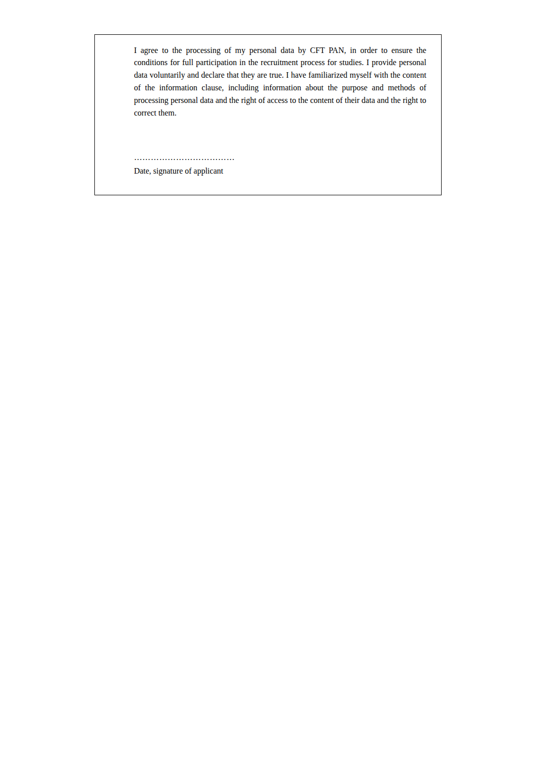I agree to the processing of my personal data by CFT PAN, in order to ensure the conditions for full participation in the recruitment process for studies. I provide personal data voluntarily and declare that they are true. I have familiarized myself with the content of the information clause, including information about the purpose and methods of processing personal data and the right of access to the content of their data and the right to correct them.
………………………………
Date, signature of applicant